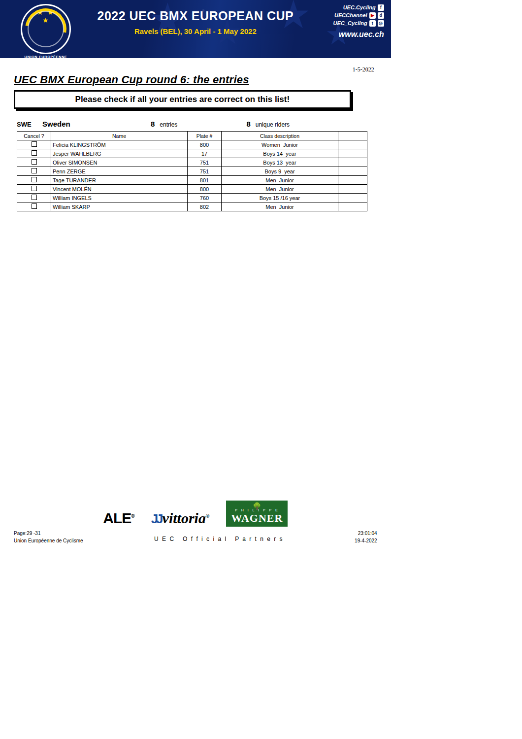★ ★ ★ ★
★ ★ ★
UNION EUROPÉENNE DE CYCLISME
2022 UEC BMX EUROPEAN CUP
Ravels (BEL), 30 April - 1 May 2022
UEC.Cycling f
UECChannel▶d
UEC_Cycling t◎
www.uec.ch
1-5-2022
UEC BMX European Cup round 6: the entries
Please check if all your entries are correct on this list!
SWE Sweden 8 entries 8 unique riders
| Cancel ? | Name | Plate # | Class description | |
| --- | --- | --- | --- | --- |
| | Felicia KLINGSTRÖM | 800 | Women Junior | |
| | Jesper WAHLBERG | 17 | Boys 14 year | |
| | Oliver SIMONSEN | 751 | Boys 13 year | |
| | Penn ZERGE | 751 | Boys 9 year | |
| | Tage TURANDER | 801 | Men Junior | |
| | Vincent MOLÉN | 800 | Men Junior | |
| | William INGELS | 760 | Boys 15 /16 year | |
| | William SKARP | 802 | Men Junior | |
ALE®
JJvittoria®
🌳 P H I L I P P E WAGNER
Page:29 -31
Union Européenne de Cyclisme
U E C O f f i c i a l P a r t n e r s
23:01:04
19-4-2022